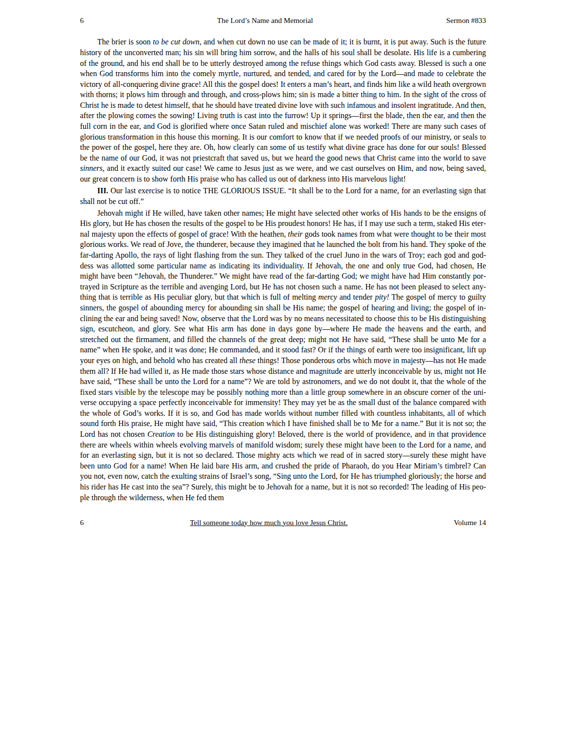6 The Lord’s Name and Memorial Sermon #833
The brier is soon to be cut down, and when cut down no use can be made of it; it is burnt, it is put away. Such is the future history of the unconverted man; his sin will bring him sorrow, and the halls of his soul shall be desolate. His life is a cumbering of the ground, and his end shall be to be utterly destroyed among the refuse things which God casts away. Blessed is such a one when God transforms him into the comely myrtle, nurtured, and tended, and cared for by the Lord—and made to celebrate the victory of all-conquering divine grace! All this the gospel does! It enters a man’s heart, and finds him like a wild heath overgrown with thorns; it plows him through and through, and cross-plows him; sin is made a bitter thing to him. In the sight of the cross of Christ he is made to detest himself, that he should have treated divine love with such infamous and insolent ingratitude. And then, after the plowing comes the sowing! Living truth is cast into the furrow! Up it springs—first the blade, then the ear, and then the full corn in the ear, and God is glorified where once Satan ruled and mischief alone was worked! There are many such cases of glorious transformation in this house this morning. It is our comfort to know that if we needed proofs of our ministry, or seals to the power of the gospel, here they are. Oh, how clearly can some of us testify what divine grace has done for our souls! Blessed be the name of our God, it was not priestcraft that saved us, but we heard the good news that Christ came into the world to save sinners, and it exactly suited our case! We came to Jesus just as we were, and we cast ourselves on Him, and now, being saved, our great concern is to show forth His praise who has called us out of darkness into His marvelous light!
III. Our last exercise is to notice THE GLORIOUS ISSUE. “It shall be to the Lord for a name, for an everlasting sign that shall not be cut off.”
Jehovah might if He willed, have taken other names; He might have selected other works of His hands to be the ensigns of His glory, but He has chosen the results of the gospel to be His proudest honors! He has, if I may use such a term, staked His eternal majesty upon the effects of gospel of grace! With the heathen, their gods took names from what were thought to be their most glorious works. We read of Jove, the thunderer, because they imagined that he launched the bolt from his hand. They spoke of the far-darting Apollo, the rays of light flashing from the sun. They talked of the cruel Juno in the wars of Troy; each god and goddess was allotted some particular name as indicating its individuality. If Jehovah, the one and only true God, had chosen, He might have been “Jehovah, the Thunderer.” We might have read of the far-darting God; we might have had Him constantly portrayed in Scripture as the terrible and avenging Lord, but He has not chosen such a name. He has not been pleased to select anything that is terrible as His peculiar glory, but that which is full of melting mercy and tender pity! The gospel of mercy to guilty sinners, the gospel of abounding mercy for abounding sin shall be His name; the gospel of hearing and living; the gospel of inclining the ear and being saved! Now, observe that the Lord was by no means necessitated to choose this to be His distinguishing sign, escutcheon, and glory. See what His arm has done in days gone by—where He made the heavens and the earth, and stretched out the firmament, and filled the channels of the great deep; might not He have said, “These shall be unto Me for a name” when He spoke, and it was done; He commanded, and it stood fast? Or if the things of earth were too insignificant, lift up your eyes on high, and behold who has created all these things! Those ponderous orbs which move in majesty—has not He made them all? If He had willed it, as He made those stars whose distance and magnitude are utterly inconceivable by us, might not He have said, “These shall be unto the Lord for a name”? We are told by astronomers, and we do not doubt it, that the whole of the fixed stars visible by the telescope may be possibly nothing more than a little group somewhere in an obscure corner of the universe occupying a space perfectly inconceivable for immensity! They may yet be as the small dust of the balance compared with the whole of God’s works. If it is so, and God has made worlds without number filled with countless inhabitants, all of which sound forth His praise, He might have said, “This creation which I have finished shall be to Me for a name.” But it is not so; the Lord has not chosen Creation to be His distinguishing glory! Beloved, there is the world of providence, and in that providence there are wheels within wheels evolving marvels of manifold wisdom; surely these might have been to the Lord for a name, and for an everlasting sign, but it is not so declared. Those mighty acts which we read of in sacred story—surely these might have been unto God for a name! When He laid bare His arm, and crushed the pride of Pharaoh, do you Hear Miriam’s timbrel? Can you not, even now, catch the exulting strains of Israel’s song, “Sing unto the Lord, for He has triumphed gloriously; the horse and his rider has He cast into the sea”? Surely, this might be to Jehovah for a name, but it is not so recorded! The leading of His people through the wilderness, when He fed them
6 Tell someone today how much you love Jesus Christ. Volume 14